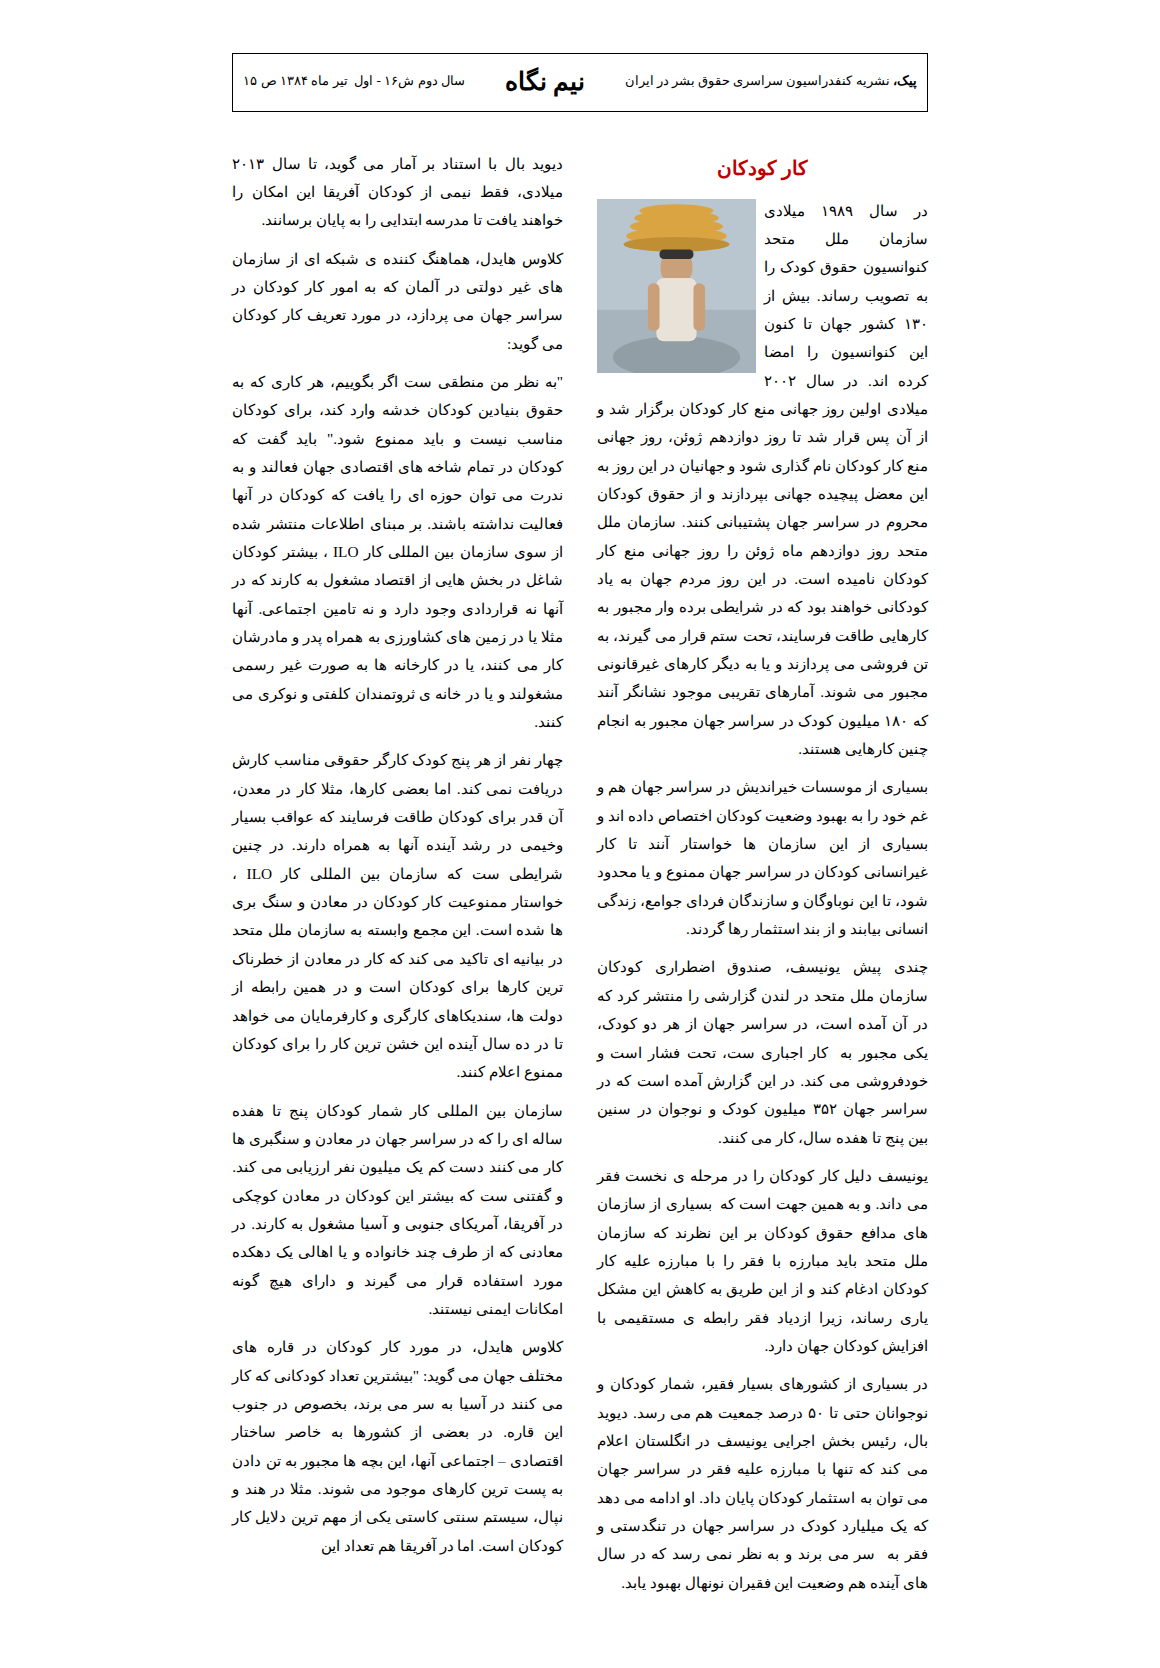پیک، نشریه کنفدراسیون سراسری حقوق بشر در ایران
نیم نگاه
سال دوم ش۱۶ - اول تیر ماه ۱۳۸۴ ص ۱۵
کار کودکان
در سال ۱۹۸۹ میلادی سازمان ملل متحد کنوانسیون حقوق کودک را به تصویب رساند. بیش از ۱۳۰ کشور جهان تا کنون این کنوانسیون را امضا کرده اند. در سال ۲۰۰۲ میلادی اولین روز جهانی منع کار کودکان برگزار شد و از آن پس قرار شد تا روز دوازدهم ژوئن، روز جهانی منع کار کودکان نام گذاری شود و جهانیان در این روز به این معضل پیچیده جهانی بپردازند و از حقوق کودکان محروم در سراسر جهان پشتیبانی کنند. سازمان ملل متحد روز دوازدهم ماه ژوئن را روز جهانی منع کار کودکان نامیده است. در این روز مردم جهان به یاد کودکانی خواهند بود که در شرایطی برده وار مجبور به کارهایی طاقت فرسایند، تحت ستم قرار می گیرند، به تن فروشی می پردازند و یا به دیگر کارهای غیرقانونی مجبور می شوند. آمارهای تقریبی موجود نشانگر آنند که ۱۸۰ میلیون کودک در سراسر جهان مجبور به انجام چنین کارهایی هستند.
بسیاری از موسسات خیراندیش در سراسر جهان هم و غم خود را به بهبود وضعیت کودکان اختصاص داده اند و بسیاری از این سازمان ها خواستار آنند تا کار غیرانسانی کودکان در سراسر جهان ممنوع و یا محدود شود، تا این نوباوگان و سازندگان فردای جوامع، زندگی انسانی بیابند و از بند استثمار رها گردند.
چندی پیش یونیسف، صندوق اضطراری کودکان سازمان ملل متحد در لندن گزارشی را منتشر کرد که در آن آمده است، در سراسر جهان از هر دو کودک، یکی مجبور به کار اجباری ست، تحت فشار است و خودفروشی می کند. در این گزارش آمده است که در سراسر جهان ۳۵۲ میلیون کودک و نوجوان در سنین بین پنج تا هفده سال، کار می کنند.
یونیسف دلیل کار کودکان را در مرحله ی نخست فقر می داند. و به همین جهت است که بسیاری از سازمان های مدافع حقوق کودکان بر این نظرند که سازمان ملل متحد باید مبارزه با فقر را با مبارزه علیه کار کودکان ادغام کند و از این طریق به کاهش این مشکل یاری رساند، زیرا ازدیاد فقر رابطه ی مستقیمی با افزایش کودکان جهان دارد.
در بسیاری از کشورهای بسیار فقیر، شمار کودکان و نوجوانان حتی تا ۵۰ درصد جمعیت هم می رسد. دیوید بال، رئیس بخش اجرایی یونیسف در انگلستان اعلام می کند که تنها با مبارزه علیه فقر در سراسر جهان می توان به استثمار کودکان پایان داد. او ادامه می دهد که یک میلیارد کودک در سراسر جهان در تنگدستی و فقر به سر می برند و به نظر نمی رسد که در سال های آینده هم وضعیت این فقیران نونهال بهبود یابد.
دیوید بال با استناد بر آمار می گوید، تا سال ۲۰۱۳ میلادی، فقط نیمی از کودکان آفریقا این امکان را خواهند یافت تا مدرسه ابتدایی را به پایان برسانند.
کلاوس هایدل، هماهنگ کننده ی شبکه ای از سازمان های غیر دولتی در آلمان که به امور کار کودکان در سراسر جهان می پردازد، در مورد تعریف کار کودکان می گوید:
"به نظر من منطقی ست اگر بگوییم، هر کاری که به حقوق بنیادین کودکان خدشه وارد کند، برای کودکان مناسب نیست و باید ممنوع شود." باید گفت که کودکان در تمام شاخه های اقتصادی جهان فعالند و به ندرت می توان حوزه ای را یافت که کودکان در آنها فعالیت نداشته باشند. بر مبنای اطلاعات منتشر شده از سوی سازمان بین المللی کار ILO ، بیشتر کودکان شاغل در بخش هایی از اقتصاد مشغول به کارند که در آنها نه قراردادی وجود دارد و نه تامین اجتماعی. آنها مثلا یا در زمین های کشاورزی به همراه پدر و مادرشان کار می کنند، یا در کارخانه ها به صورت غیر رسمی مشغولند و یا در خانه ی ثروتمندان کلفتی و نوکری می کنند.
چهار نفر از هر پنج کودک کارگر حقوقی مناسب کارش دریافت نمی کند. اما بعضی کارها، مثلا کار در معدن، آن قدر برای کودکان طاقت فرسایند که عواقب بسیار وخیمی در رشد آینده آنها به همراه دارند. در چنین شرایطی ست که سازمان بین المللی کار ILO ، خواستار ممنوعیت کار کودکان در معادن و سنگ بری ها شده است. این مجمع وابسته به سازمان ملل متحد در بیانیه ای تاکید می کند که کار در معادن از خطرناک ترین کارها برای کودکان است و در همین رابطه از دولت ها، سندیکاهای کارگری و کارفرمایان می خواهد تا در ده سال آینده این خشن ترین کار را برای کودکان ممنوع اعلام کنند.
سازمان بین المللی کار شمار کودکان پنج تا هفده ساله ای را که در سراسر جهان در معادن و سنگبری ها کار می کنند دست کم یک میلیون نفر ارزیابی می کند. و گفتنی ست که بیشتر این کودکان در معادن کوچکی در آفریقا، آمریکای جنوبی و آسیا مشغول به کارند. در معادنی که از طرف چند خانواده و یا اهالی یک دهکده مورد استفاده قرار می گیرند و دارای هیچ گونه امکانات ایمنی نیستند.
کلاوس هایدل، در مورد کار کودکان در قاره های مختلف جهان می گوید: "بیشترین تعداد کودکانی که کار می کنند در آسیا به سر می برند، بخصوص در جنوب این قاره. در بعضی از کشورها به خاصر ساختار اقتصادی – اجتماعی آنها، این بچه ها مجبور به تن دادن به پست ترین کارهای موجود می شوند. مثلا در هند و نپال، سیستم سنتی کاستی یکی از مهم ترین دلایل کار کودکان است. اما در آفریقا هم تعداد این